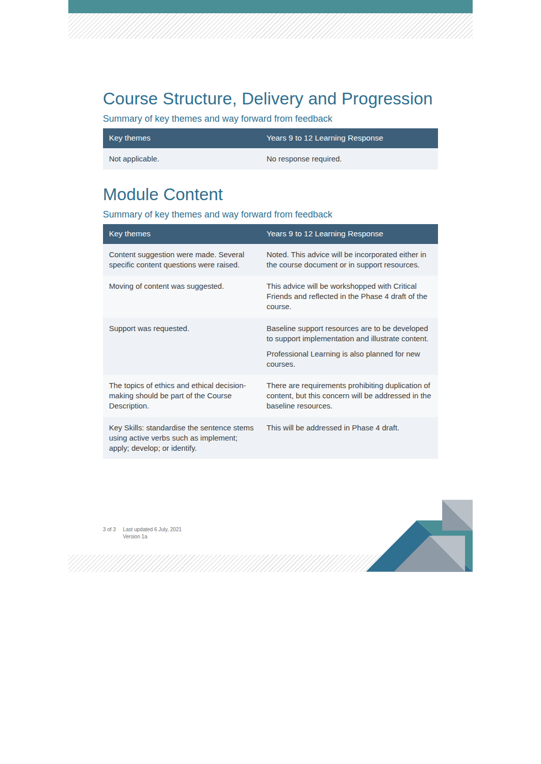Course Structure, Delivery and Progression
Summary of key themes and way forward from feedback
| Key themes | Years 9 to 12 Learning Response |
| --- | --- |
| Not applicable. | No response required. |
Module Content
Summary of key themes and way forward from feedback
| Key themes | Years 9 to 12 Learning Response |
| --- | --- |
| Content suggestion were made. Several specific content questions were raised. | Noted. This advice will be incorporated either in the course document or in support resources. |
| Moving of content was suggested. | This advice will be workshopped with Critical Friends and reflected in the Phase 4 draft of the course. |
| Support was requested. | Baseline support resources are to be developed to support implementation and illustrate content. Professional Learning is also planned for new courses. |
| The topics of ethics and ethical decision-making should be part of the Course Description. | There are requirements prohibiting duplication of content, but this concern will be addressed in the baseline resources. |
| Key Skills: standardise the sentence stems using active verbs such as implement; apply; develop; or identify. | This will be addressed in Phase 4 draft. |
3 of 3
Last updated 6 July, 2021
Version 1a